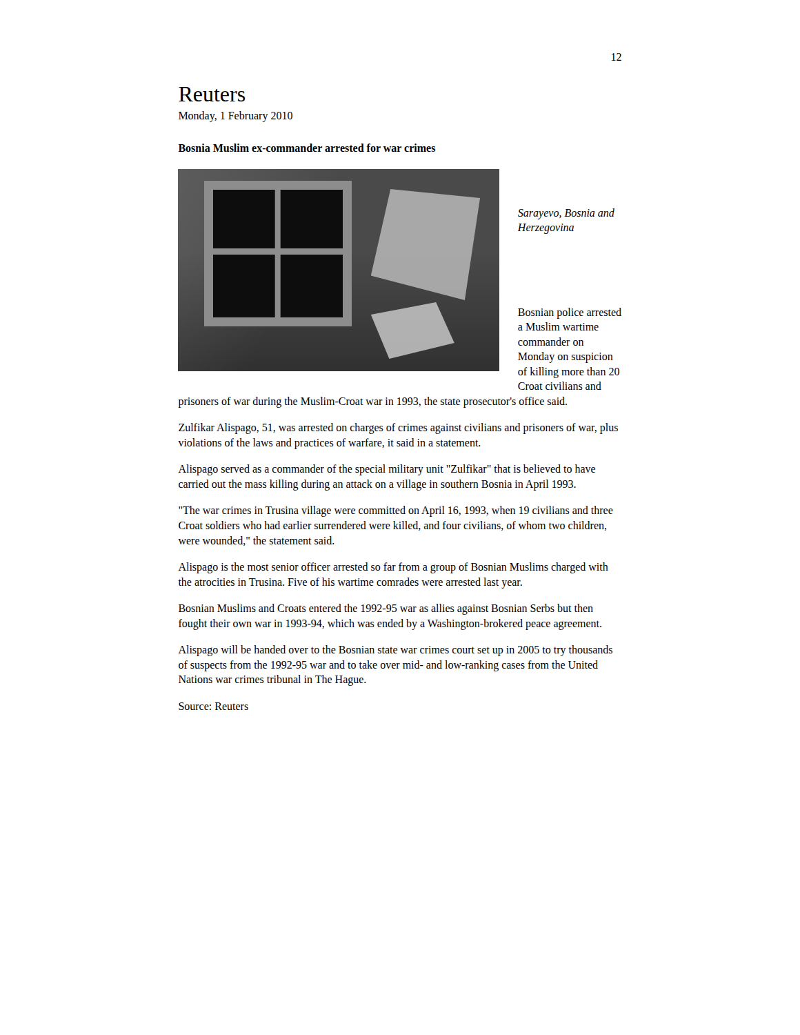12
Reuters
Monday, 1 February 2010
Bosnia Muslim ex-commander arrested for war crimes
Sarayevo, Bosnia and Herzegovina
Bosnian police arrested a Muslim wartime commander on Monday on suspicion of killing more than 20 Croat civilians and
prisoners of war during the Muslim-Croat war in 1993, the state prosecutor's office said.
Zulfikar Alispago, 51, was arrested on charges of crimes against civilians and prisoners of war, plus violations of the laws and practices of warfare, it said in a statement.
Alispago served as a commander of the special military unit "Zulfikar" that is believed to have carried out the mass killing during an attack on a village in southern Bosnia in April 1993.
"The war crimes in Trusina village were committed on April 16, 1993, when 19 civilians and three Croat soldiers who had earlier surrendered were killed, and four civilians, of whom two children, were wounded," the statement said.
Alispago is the most senior officer arrested so far from a group of Bosnian Muslims charged with the atrocities in Trusina. Five of his wartime comrades were arrested last year.
Bosnian Muslims and Croats entered the 1992-95 war as allies against Bosnian Serbs but then fought their own war in 1993-94, which was ended by a Washington-brokered peace agreement.
Alispago will be handed over to the Bosnian state war crimes court set up in 2005 to try thousands of suspects from the 1992-95 war and to take over mid- and low-ranking cases from the United Nations war crimes tribunal in The Hague.
Source: Reuters